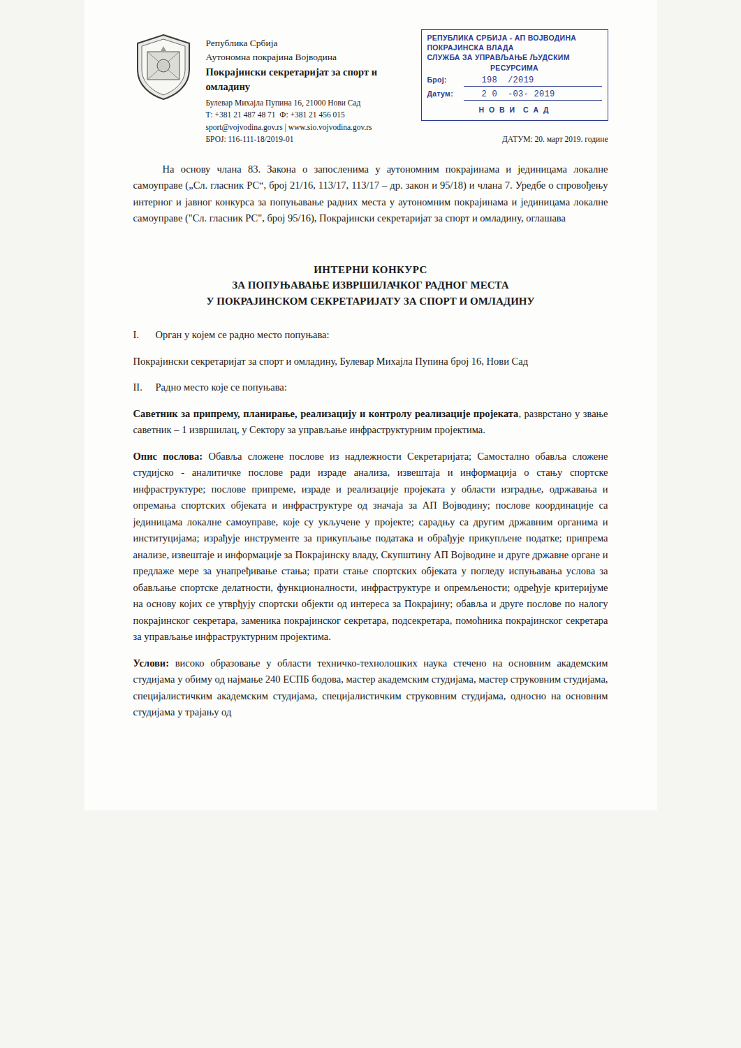Република Србија
Аутономна покрајина Војводина
Покрајински секретаријат за спорт и омладину
Булевар Михајла Пупина 16, 21000 Нови Сад
Т: +381 21 487 48 71 Ф: +381 21 456 015
sport@vojvodina.gov.rs | www.sio.vojvodina.gov.rs
РЕПУБЛИКА СРБИЈА - АП ВОЈВОДИНА
ПОКРАЈИНСКА ВЛАДА
СЛУЖБА ЗА УПРАВЉАЊЕ ЉУДСКИМ
РЕСУРСИМА
Број:
198 /2019
Датум:
2 0 -03- 2019
Н О В И С А Д
БРОЈ: 116-111-18/2019-01
ДАТУМ: 20. март 2019. године
На основу члана 83. Закона о запосленима у аутономним покрајинама и јединицама локалне самоуправе („Сл. гласник РС“, број 21/16, 113/17, 113/17 – др. закон и 95/18) и члана 7. Уредбе о спровођењу интерног и јавног конкурса за попуњавање радних места у аутономним покрајинама и јединицама локалне самоуправе ("Сл. гласник РС", број 95/16), Покрајински секретаријат за спорт и омладину, оглашава
ИНТЕРНИ КОНКУРС
ЗА ПОПУЊАВАЊЕ ИЗВРШИЛАЧКОГ РАДНОГ МЕСТА
У ПОКРАЈИНСКОМ СЕКРЕТАРИЈАТУ ЗА СПОРТ И ОМЛАДИНУ
I.
Орган у којем се радно место попуњава:
Покрајински секретаријат за спорт и омладину, Булевар Михајла Пупина број 16, Нови Сад
II.
Радно место које се попуњава:
Саветник за припрему, планирање, реализацију и контролу реализације пројеката, разврстано у звање саветник – 1 извршилац, у Сектору за управљање инфраструктурним пројектима.
Опис послова: Обавља сложене послове из надлежности Секретаријата; Самостално обавља сложене студијско - аналитичке послове ради израде анализа, извештаја и информација о стању спортске инфраструктуре; послове припреме, израде и реализације пројеката у области изградње, одржавања и опремања спортских објеката и инфраструктуре од значаја за АП Војводину; послове координације са јединицама локалне самоуправе, које су укључене у пројекте; сарадњу са другим државним органима и институцијама; израђује инструменте за прикупљање података и обрађује прикупљене податке; припрема анализе, извештаје и информације за Покрајинску владу, Скупштину АП Војводине и друге државне органе и предлаже мере за унапређивање стања; прати стање спортских објеката у погледу испуњавања услова за обављање спортске делатности, функционалности, инфраструктуре и опремљености; одређује критеријуме на основу којих се утврђују спортски објекти од интереса за Покрајину; обавља и друге послове по налогу покрајинског секретара, заменика покрајинског секретара, подсекретара, помоћника покрајинског секретара за управљање инфраструктурним пројектима.
Услови: високо образовање у области техничко-технолошких наука стечено на основним академским студијама у обиму од најмање 240 ЕСПБ бодова, мастер академским студијама, мастер струковним студијама, специјалистичким академским студијама, специјалистичким струковним студијама, односно на основним студијама у трајању од